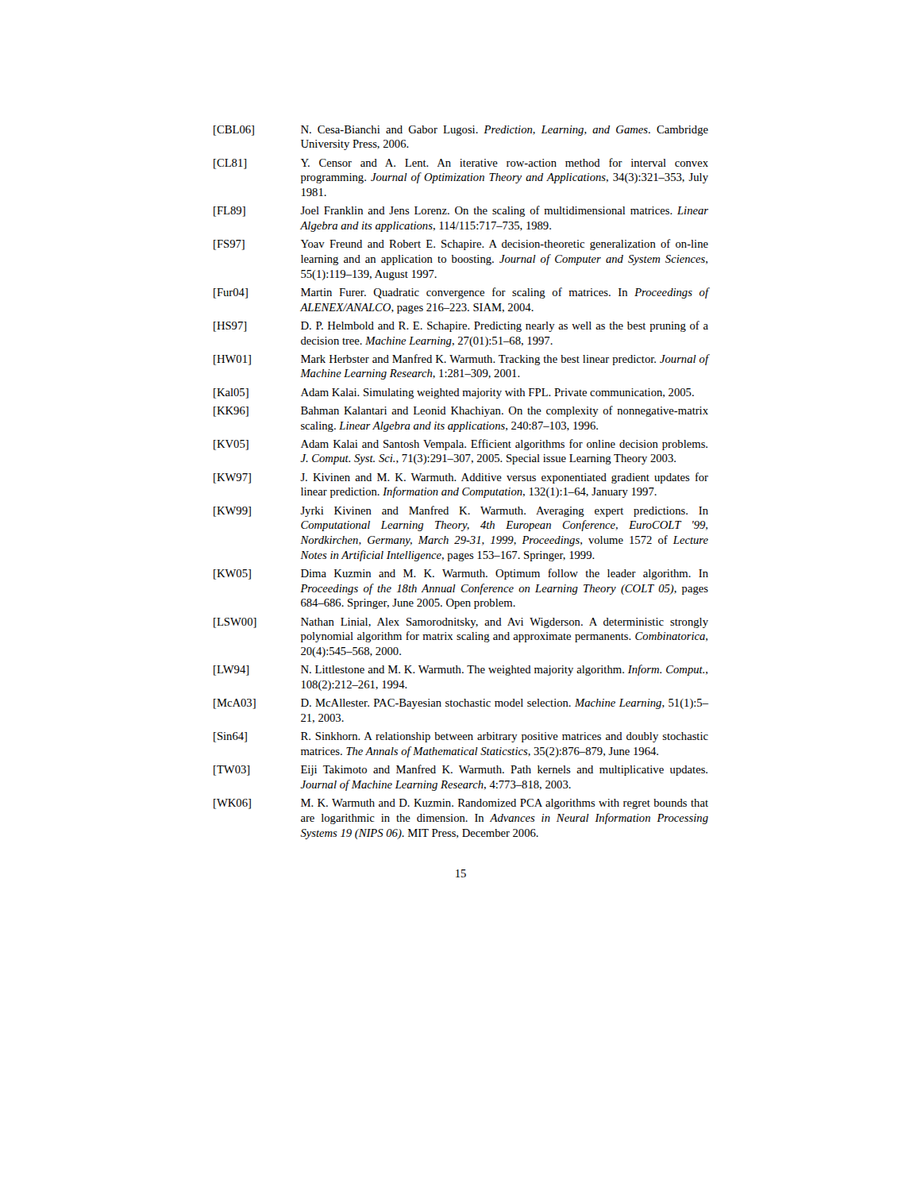[CBL06]
N. Cesa-Bianchi and Gabor Lugosi. Prediction, Learning, and Games. Cambridge University Press, 2006.
[CL81]
Y. Censor and A. Lent. An iterative row-action method for interval convex programming. Journal of Optimization Theory and Applications, 34(3):321–353, July 1981.
[FL89]
Joel Franklin and Jens Lorenz. On the scaling of multidimensional matrices. Linear Algebra and its applications, 114/115:717–735, 1989.
[FS97]
Yoav Freund and Robert E. Schapire. A decision-theoretic generalization of on-line learning and an application to boosting. Journal of Computer and System Sciences, 55(1):119–139, August 1997.
[Fur04]
Martin Furer. Quadratic convergence for scaling of matrices. In Proceedings of ALENEX/ANALCO, pages 216–223. SIAM, 2004.
[HS97]
D. P. Helmbold and R. E. Schapire. Predicting nearly as well as the best pruning of a decision tree. Machine Learning, 27(01):51–68, 1997.
[HW01]
Mark Herbster and Manfred K. Warmuth. Tracking the best linear predictor. Journal of Machine Learning Research, 1:281–309, 2001.
[Kal05]
Adam Kalai. Simulating weighted majority with FPL. Private communication, 2005.
[KK96]
Bahman Kalantari and Leonid Khachiyan. On the complexity of nonnegative-matrix scaling. Linear Algebra and its applications, 240:87–103, 1996.
[KV05]
Adam Kalai and Santosh Vempala. Efficient algorithms for online decision problems. J. Comput. Syst. Sci., 71(3):291–307, 2005. Special issue Learning Theory 2003.
[KW97]
J. Kivinen and M. K. Warmuth. Additive versus exponentiated gradient updates for linear prediction. Information and Computation, 132(1):1–64, January 1997.
[KW99]
Jyrki Kivinen and Manfred K. Warmuth. Averaging expert predictions. In Computational Learning Theory, 4th European Conference, EuroCOLT '99, Nordkirchen, Germany, March 29-31, 1999, Proceedings, volume 1572 of Lecture Notes in Artificial Intelligence, pages 153–167. Springer, 1999.
[KW05]
Dima Kuzmin and M. K. Warmuth. Optimum follow the leader algorithm. In Proceedings of the 18th Annual Conference on Learning Theory (COLT 05), pages 684–686. Springer, June 2005. Open problem.
[LSW00]
Nathan Linial, Alex Samorodnitsky, and Avi Wigderson. A deterministic strongly polynomial algorithm for matrix scaling and approximate permanents. Combinatorica, 20(4):545–568, 2000.
[LW94]
N. Littlestone and M. K. Warmuth. The weighted majority algorithm. Inform. Comput., 108(2):212–261, 1994.
[McA03]
D. McAllester. PAC-Bayesian stochastic model selection. Machine Learning, 51(1):5–21, 2003.
[Sin64]
R. Sinkhorn. A relationship between arbitrary positive matrices and doubly stochastic matrices. The Annals of Mathematical Staticstics, 35(2):876–879, June 1964.
[TW03]
Eiji Takimoto and Manfred K. Warmuth. Path kernels and multiplicative updates. Journal of Machine Learning Research, 4:773–818, 2003.
[WK06]
M. K. Warmuth and D. Kuzmin. Randomized PCA algorithms with regret bounds that are logarithmic in the dimension. In Advances in Neural Information Processing Systems 19 (NIPS 06). MIT Press, December 2006.
15